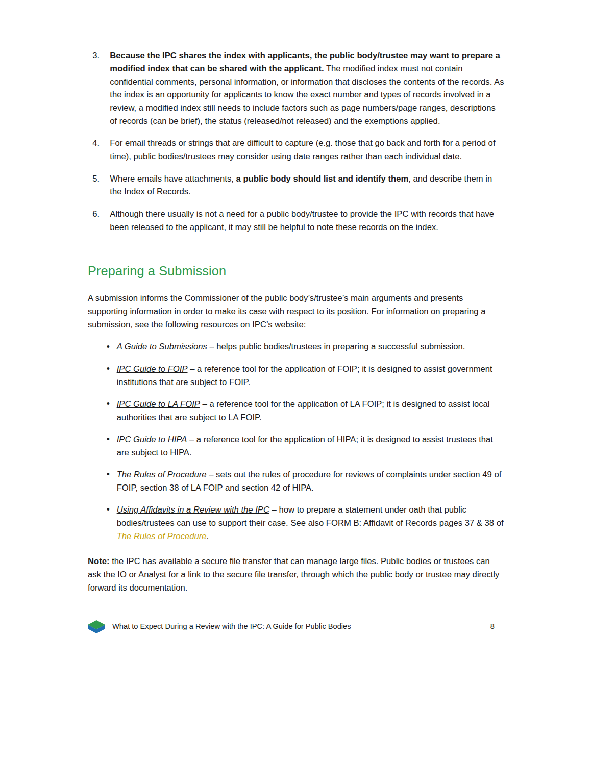Because the IPC shares the index with applicants, the public body/trustee may want to prepare a modified index that can be shared with the applicant. The modified index must not contain confidential comments, personal information, or information that discloses the contents of the records. As the index is an opportunity for applicants to know the exact number and types of records involved in a review, a modified index still needs to include factors such as page numbers/page ranges, descriptions of records (can be brief), the status (released/not released) and the exemptions applied.
For email threads or strings that are difficult to capture (e.g. those that go back and forth for a period of time), public bodies/trustees may consider using date ranges rather than each individual date.
Where emails have attachments, a public body should list and identify them, and describe them in the Index of Records.
Although there usually is not a need for a public body/trustee to provide the IPC with records that have been released to the applicant, it may still be helpful to note these records on the index.
Preparing a Submission
A submission informs the Commissioner of the public body’s/trustee’s main arguments and presents supporting information in order to make its case with respect to its position. For information on preparing a submission, see the following resources on IPC’s website:
A Guide to Submissions – helps public bodies/trustees in preparing a successful submission.
IPC Guide to FOIP – a reference tool for the application of FOIP; it is designed to assist government institutions that are subject to FOIP.
IPC Guide to LA FOIP – a reference tool for the application of LA FOIP; it is designed to assist local authorities that are subject to LA FOIP.
IPC Guide to HIPA – a reference tool for the application of HIPA; it is designed to assist trustees that are subject to HIPA.
The Rules of Procedure – sets out the rules of procedure for reviews of complaints under section 49 of FOIP, section 38 of LA FOIP and section 42 of HIPA.
Using Affidavits in a Review with the IPC – how to prepare a statement under oath that public bodies/trustees can use to support their case. See also FORM B: Affidavit of Records pages 37 & 38 of The Rules of Procedure.
Note: the IPC has available a secure file transfer that can manage large files. Public bodies or trustees can ask the IO or Analyst for a link to the secure file transfer, through which the public body or trustee may directly forward its documentation.
What to Expect During a Review with the IPC: A Guide for Public Bodies 8